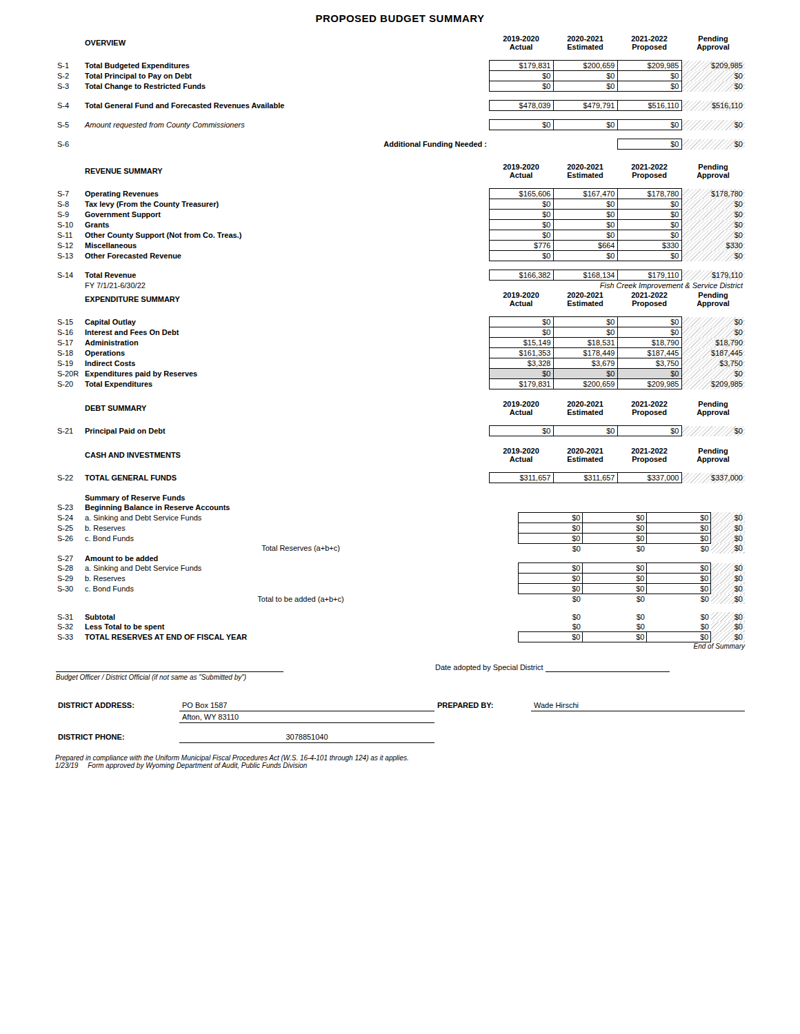PROPOSED BUDGET SUMMARY
| | OVERVIEW | 2019-2020 Actual | 2020-2021 Estimated | 2021-2022 Proposed | Pending Approval |
| S-1 | Total Budgeted Expenditures | $179,831 | $200,659 | $209,985 | $209,985 |
| S-2 | Total Principal to Pay on Debt | $0 | $0 | $0 | $0 |
| S-3 | Total Change to Restricted Funds | $0 | $0 | $0 | $0 |
| S-4 | Total General Fund and Forecasted Revenues Available | $478,039 | $479,791 | $516,110 | $516,110 |
| S-5 | Amount requested from County Commissioners | $0 | $0 | $0 | $0 |
| S-6 | Additional Funding Needed : | | | $0 | $0 |
| | REVENUE SUMMARY | 2019-2020 Actual | 2020-2021 Estimated | 2021-2022 Proposed | Pending Approval |
| S-7 | Operating Revenues | $165,606 | $167,470 | $178,780 | $178,780 |
| S-8 | Tax levy (From the County Treasurer) | $0 | $0 | $0 | $0 |
| S-9 | Government Support | $0 | $0 | $0 | $0 |
| S-10 | Grants | $0 | $0 | $0 | $0 |
| S-11 | Other County Support (Not from Co. Treas.) | $0 | $0 | $0 | $0 |
| S-12 | Miscellaneous | $776 | $664 | $330 | $330 |
| S-13 | Other Forecasted Revenue | $0 | $0 | $0 | $0 |
| S-14 | Total Revenue | $166,382 | $168,134 | $179,110 | $179,110 |
| | FY 7/1/21-6/30/22 | Fish Creek Improvement & Service District |
| | EXPENDITURE SUMMARY | 2019-2020 Actual | 2020-2021 Estimated | 2021-2022 Proposed | Pending Approval |
| S-15 | Capital Outlay | $0 | $0 | $0 | $0 |
| S-16 | Interest and Fees On Debt | $0 | $0 | $0 | $0 |
| S-17 | Administration | $15,149 | $18,531 | $18,790 | $18,790 |
| S-18 | Operations | $161,353 | $178,449 | $187,445 | $187,445 |
| S-19 | Indirect Costs | $3,328 | $3,679 | $3,750 | $3,750 |
| S-20R | Expenditures paid by Reserves | $0 | $0 | $0 | $0 |
| S-20 | Total Expenditures | $179,831 | $200,659 | $209,985 | $209,985 |
| | DEBT SUMMARY | 2019-2020 Actual | 2020-2021 Estimated | 2021-2022 Proposed | Pending Approval |
| S-21 | Principal Paid on Debt | $0 | $0 | $0 | $0 |
| | CASH AND INVESTMENTS | 2019-2020 Actual | 2020-2021 Estimated | 2021-2022 Proposed | Pending Approval |
| S-22 | TOTAL GENERAL FUNDS | $311,657 | $311,657 | $337,000 | $337,000 |
| | Summary of Reserve Funds | |
| S-23 | Beginning Balance in Reserve Accounts | |
| S-24 | a. Sinking and Debt Service Funds | $0 | $0 | $0 | $0 |
| S-25 | b. Reserves | $0 | $0 | $0 | $0 |
| S-26 | c. Bond Funds | $0 | $0 | $0 | $0 |
| | Total Reserves (a+b+c) | $0 | $0 | $0 | $0 |
| S-27 | Amount to be added | |
| S-28 | a. Sinking and Debt Service Funds | $0 | $0 | $0 | $0 |
| S-29 | b. Reserves | $0 | $0 | $0 | $0 |
| S-30 | c. Bond Funds | $0 | $0 | $0 | $0 |
| | Total to be added (a+b+c) | $0 | $0 | $0 | $0 |
| S-31 | Subtotal | $0 | $0 | $0 | $0 |
| S-32 | Less Total to be spent | $0 | $0 | $0 | $0 |
| S-33 | TOTAL RESERVES AT END OF FISCAL YEAR | $0 | $0 | $0 | $0 |
End of Summary
| | Date adopted by Special District |
| Budget Officer / District Official (if not same as "Submitted by") | |
| DISTRICT ADDRESS: | PO Box 1587 | PREPARED BY: | Wade Hirschi |
| | Afton, WY 83110 | | |
| DISTRICT PHONE: | 3078851040 | | |
Prepared in compliance with the Uniform Municipal Fiscal Procedures Act (W.S. 16-4-101 through 124) as it applies.
1/23/19 Form approved by Wyoming Department of Audit, Public Funds Division